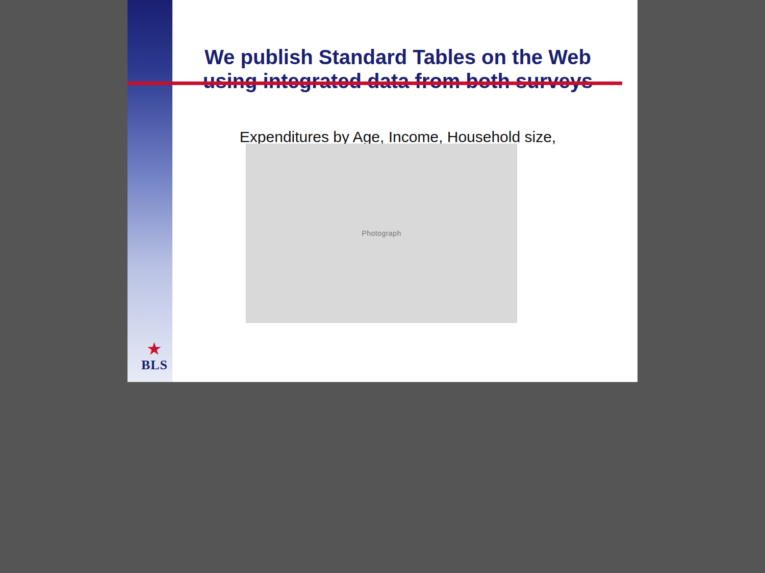We publish Standard Tables on the Web using integrated data from both surveys
Expenditures by Age, Income, Household size,
Photograph
★ BLS